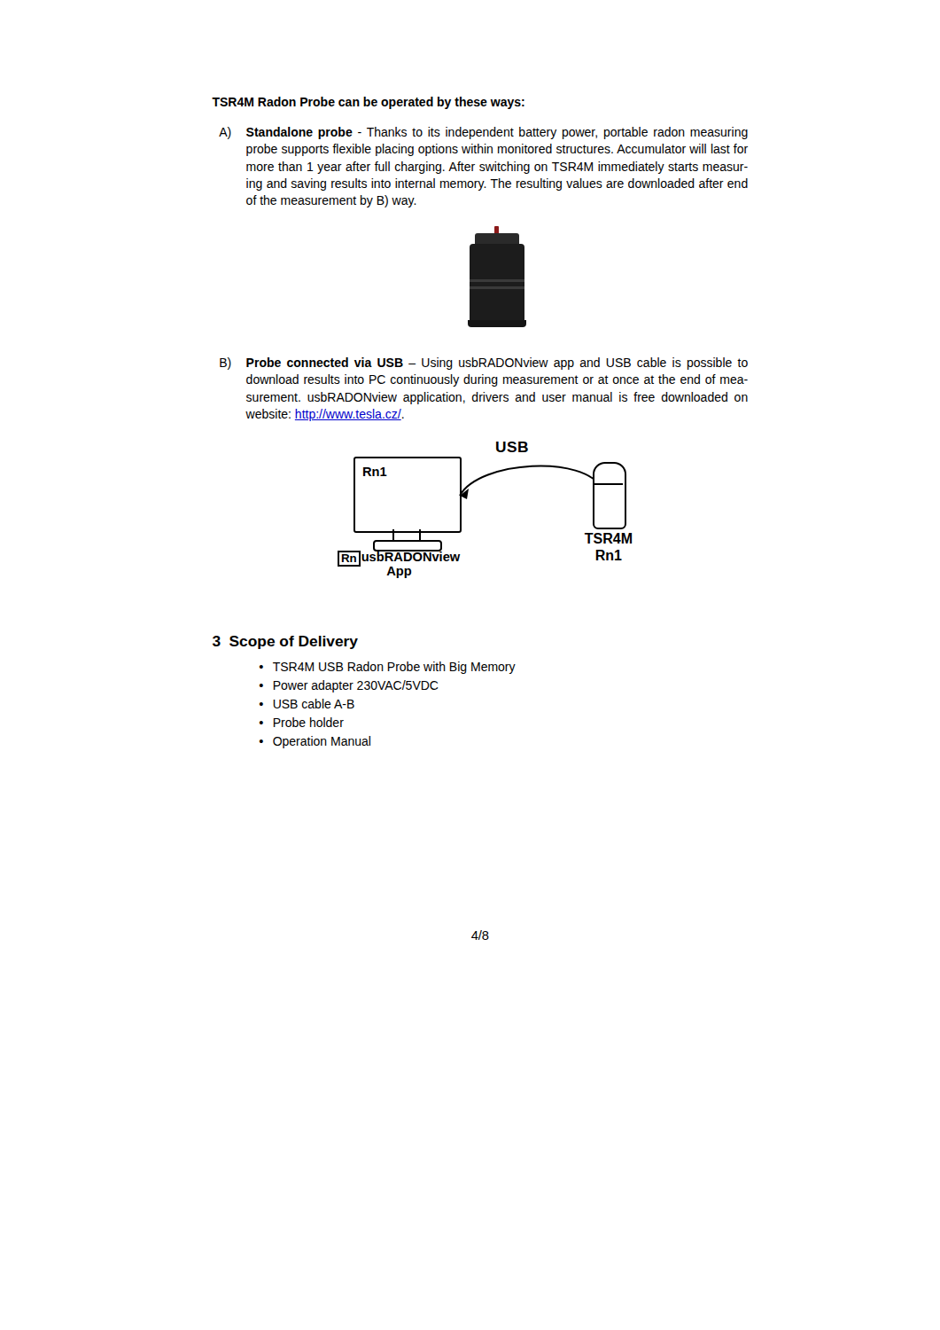TSR4M Radon Probe can be operated by these ways:
Standalone probe - Thanks to its independent battery power, portable radon measuring probe supports flexible placing options within monitored structures. Accumulator will last for more than 1 year after full charging. After switching on TSR4M immediately starts measuring and saving results into internal memory. The resulting values are downloaded after end of the measurement by B) way.
Probe connected via USB – Using usbRADONview app and USB cable is possible to download results into PC continuously during measurement or at once at the end of measurement. usbRADONview application, drivers and user manual is free downloaded on website: http://www.tesla.cz/.
Rn1
Rn usbRADONview
App
USB
TSR4M
Rn1
3 Scope of Delivery
TSR4M USB Radon Probe with Big Memory
Power adapter 230VAC/5VDC
USB cable A-B
Probe holder
Operation Manual
4/8